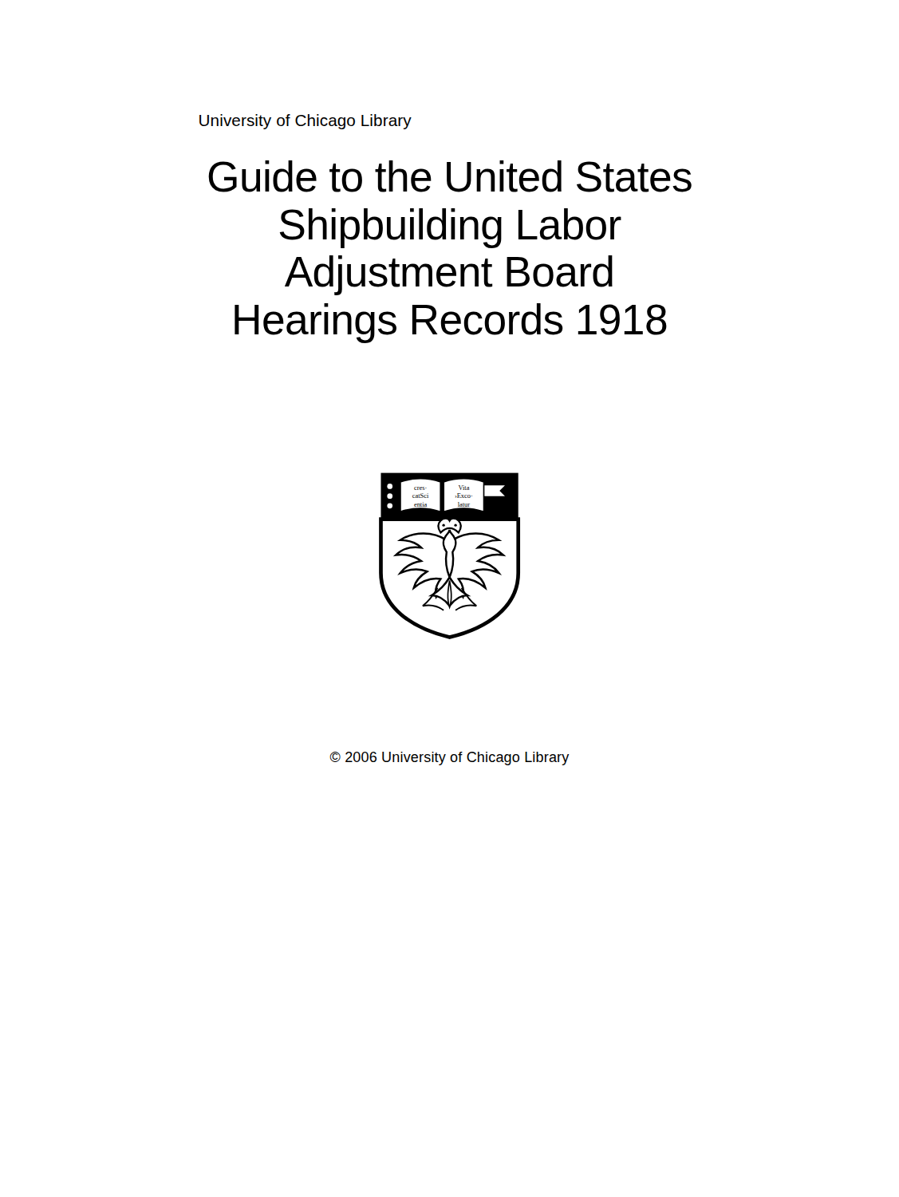University of Chicago Library
Guide to the United States Shipbuilding Labor Adjustment Board Hearings Records 1918
cres· catSci entia Vita ›Exco· latur
© 2006 University of Chicago Library